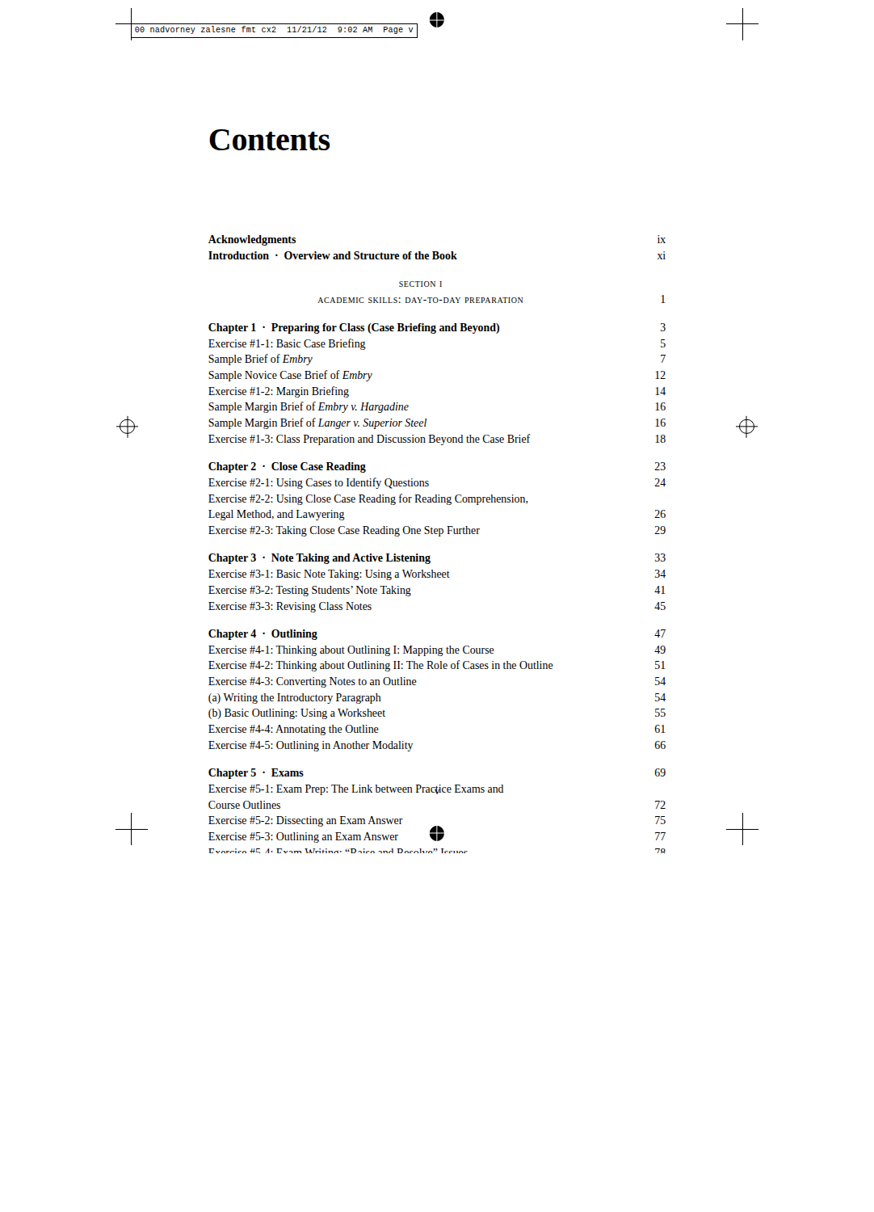00 nadvorney zalesne fmt cx2 11/21/12 9:02 AM Page v
Contents
| Acknowledgments | ix |
| Introduction · Overview and Structure of the Book | xi |
| section i | |
| academic skills: day-to-day preparation | 1 |
| Chapter 1 · Preparing for Class (Case Briefing and Beyond) | 3 |
| Exercise #1-1: Basic Case Briefing | 5 |
| Sample Brief of Embry | 7 |
| Sample Novice Case Brief of Embry | 12 |
| Exercise #1-2: Margin Briefing | 14 |
| Sample Margin Brief of Embry v. Hargadine | 16 |
| Sample Margin Brief of Langer v. Superior Steel | 16 |
| Exercise #1-3: Class Preparation and Discussion Beyond the Case Brief | 18 |
| Chapter 2 · Close Case Reading | 23 |
| Exercise #2-1: Using Cases to Identify Questions | 24 |
| Exercise #2-2: Using Close Case Reading for Reading Comprehension, | |
| Legal Method, and Lawyering | 26 |
| Exercise #2-3: Taking Close Case Reading One Step Further | 29 |
| Chapter 3 · Note Taking and Active Listening | 33 |
| Exercise #3-1: Basic Note Taking: Using a Worksheet | 34 |
| Exercise #3-2: Testing Students’ Note Taking | 41 |
| Exercise #3-3: Revising Class Notes | 45 |
| Chapter 4 · Outlining | 47 |
| Exercise #4-1: Thinking about Outlining I: Mapping the Course | 49 |
| Exercise #4-2: Thinking about Outlining II: The Role of Cases in the Outline | 51 |
| Exercise #4-3: Converting Notes to an Outline | 54 |
| (a) Writing the Introductory Paragraph | 54 |
| (b) Basic Outlining: Using a Worksheet | 55 |
| Exercise #4-4: Annotating the Outline | 61 |
| Exercise #4-5: Outlining in Another Modality | 66 |
| Chapter 5 · Exams | 69 |
| Exercise #5-1: Exam Prep: The Link between Practice Exams and | |
| Course Outlines | 72 |
| Exercise #5-2: Dissecting an Exam Answer | 75 |
| Exercise #5-3: Outlining an Exam Answer | 77 |
| Exercise #5-4: Exam Writing: “Raise and Resolve” Issues | 78 |
v